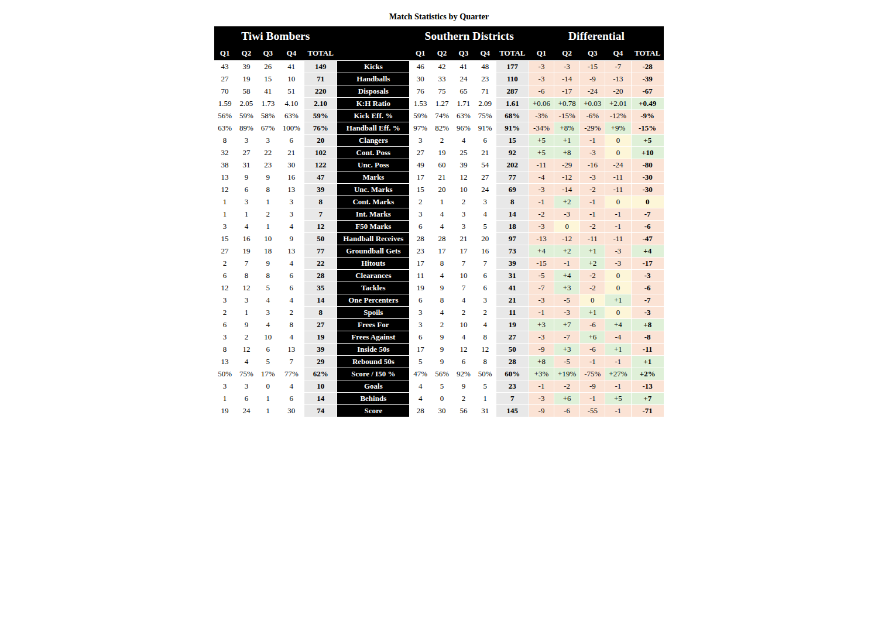Match Statistics by Quarter
| Tiwi Bombers | | Southern Districts | Differential |
| --- | --- | --- | --- |
| Q1 | Q2 | Q3 | Q4 | TOTAL | | Q1 | Q2 | Q3 | Q4 | TOTAL | Q1 | Q2 | Q3 | Q4 | TOTAL |
| 43 | 39 | 26 | 41 | 149 | Kicks | 46 | 42 | 41 | 48 | 177 | -3 | -3 | -15 | -7 | -28 |
| 27 | 19 | 15 | 10 | 71 | Handballs | 30 | 33 | 24 | 23 | 110 | -3 | -14 | -9 | -13 | -39 |
| 70 | 58 | 41 | 51 | 220 | Disposals | 76 | 75 | 65 | 71 | 287 | -6 | -17 | -24 | -20 | -67 |
| 1.59 | 2.05 | 1.73 | 4.10 | 2.10 | K:H Ratio | 1.53 | 1.27 | 1.71 | 2.09 | 1.61 | +0.06 | +0.78 | +0.03 | +2.01 | +0.49 |
| 56% | 59% | 58% | 63% | 59% | Kick Eff. % | 59% | 74% | 63% | 75% | 68% | -3% | -15% | -6% | -12% | -9% |
| 63% | 89% | 67% | 100% | 76% | Handball Eff. % | 97% | 82% | 96% | 91% | 91% | -34% | +8% | -29% | +9% | -15% |
| 8 | 3 | 3 | 6 | 20 | Clangers | 3 | 2 | 4 | 6 | 15 | +5 | +1 | -1 | 0 | +5 |
| 32 | 27 | 22 | 21 | 102 | Cont. Poss | 27 | 19 | 25 | 21 | 92 | +5 | +8 | -3 | 0 | +10 |
| 38 | 31 | 23 | 30 | 122 | Unc. Poss | 49 | 60 | 39 | 54 | 202 | -11 | -29 | -16 | -24 | -80 |
| 13 | 9 | 9 | 16 | 47 | Marks | 17 | 21 | 12 | 27 | 77 | -4 | -12 | -3 | -11 | -30 |
| 12 | 6 | 8 | 13 | 39 | Unc. Marks | 15 | 20 | 10 | 24 | 69 | -3 | -14 | -2 | -11 | -30 |
| 1 | 3 | 1 | 3 | 8 | Cont. Marks | 2 | 1 | 2 | 3 | 8 | -1 | +2 | -1 | 0 | 0 |
| 1 | 1 | 2 | 3 | 7 | Int. Marks | 3 | 4 | 3 | 4 | 14 | -2 | -3 | -1 | -1 | -7 |
| 3 | 4 | 1 | 4 | 12 | F50 Marks | 6 | 4 | 3 | 5 | 18 | -3 | 0 | -2 | -1 | -6 |
| 15 | 16 | 10 | 9 | 50 | Handball Receives | 28 | 28 | 21 | 20 | 97 | -13 | -12 | -11 | -11 | -47 |
| 27 | 19 | 18 | 13 | 77 | Groundball Gets | 23 | 17 | 17 | 16 | 73 | +4 | +2 | +1 | -3 | +4 |
| 2 | 7 | 9 | 4 | 22 | Hitouts | 17 | 8 | 7 | 7 | 39 | -15 | -1 | +2 | -3 | -17 |
| 6 | 8 | 8 | 6 | 28 | Clearances | 11 | 4 | 10 | 6 | 31 | -5 | +4 | -2 | 0 | -3 |
| 12 | 12 | 5 | 6 | 35 | Tackles | 19 | 9 | 7 | 6 | 41 | -7 | +3 | -2 | 0 | -6 |
| 3 | 3 | 4 | 4 | 14 | One Percenters | 6 | 8 | 4 | 3 | 21 | -3 | -5 | 0 | +1 | -7 |
| 2 | 1 | 3 | 2 | 8 | Spoils | 3 | 4 | 2 | 2 | 11 | -1 | -3 | +1 | 0 | -3 |
| 6 | 9 | 4 | 8 | 27 | Frees For | 3 | 2 | 10 | 4 | 19 | +3 | +7 | -6 | +4 | +8 |
| 3 | 2 | 10 | 4 | 19 | Frees Against | 6 | 9 | 4 | 8 | 27 | -3 | -7 | +6 | -4 | -8 |
| 8 | 12 | 6 | 13 | 39 | Inside 50s | 17 | 9 | 12 | 12 | 50 | -9 | +3 | -6 | +1 | -11 |
| 13 | 4 | 5 | 7 | 29 | Rebound 50s | 5 | 9 | 6 | 8 | 28 | +8 | -5 | -1 | -1 | +1 |
| 50% | 75% | 17% | 77% | 62% | Score / I50 % | 47% | 56% | 92% | 50% | 60% | +3% | +19% | -75% | +27% | +2% |
| 3 | 3 | 0 | 4 | 10 | Goals | 4 | 5 | 9 | 5 | 23 | -1 | -2 | -9 | -1 | -13 |
| 1 | 6 | 1 | 6 | 14 | Behinds | 4 | 0 | 2 | 1 | 7 | -3 | +6 | -1 | +5 | +7 |
| 19 | 24 | 1 | 30 | 74 | Score | 28 | 30 | 56 | 31 | 145 | -9 | -6 | -55 | -1 | -71 |